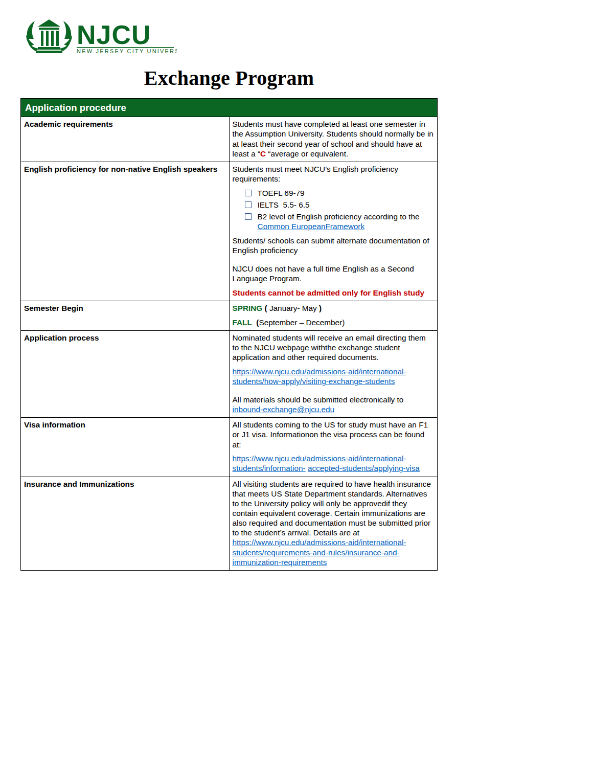NJCU NEW JERSEY CITY UNIVERSITY
Exchange Program
| Application procedure |
| --- |
| Academic requirements | Students must have completed at least one semester in the Assumption University. Students should normally be in at least their second year of school and should have at least a “ C “average or equivalent. |
| English proficiency for non-native English speakers | Students must meet NJCU’s English proficiency requirements: TOEFL 69-79 IELTS 5.5- 6.5 B2 level of English proficiency according to the Common EuropeanFramework Students/ schools can submit alternate documentation of English proficiency NJCU does not have a full time English as a Second Language Program. Students cannot be admitted only for English study |
| Semester Begin | SPRING ( January- May ) FALL ( September – December) |
| Application process | Nominated students will receive an email directing them to the NJCU webpage withthe exchange student application and other required documents. https://www.njcu.edu/admissions-aid/international-students/how-apply/visiting-exchange-students All materials should be submitted electronically to inbound-exchange@njcu.edu |
| Visa information | All students coming to the US for study must have an F1 or J1 visa. Informationon the visa process can be found at: https://www.njcu.edu/admissions-aid/international-students/information- accepted-students/applying-visa |
| Insurance and Immunizations | All visiting students are required to have health insurance that meets US State Department standards. Alternatives to the University policy will only be approvedif they contain equivalent coverage. Certain immunizations are also required and documentation must be submitted prior to the student’s arrival. Details are at https://www.njcu.edu/admissions-aid/international-students/requirements-and-rules/insurance-and-immunization-requirements |